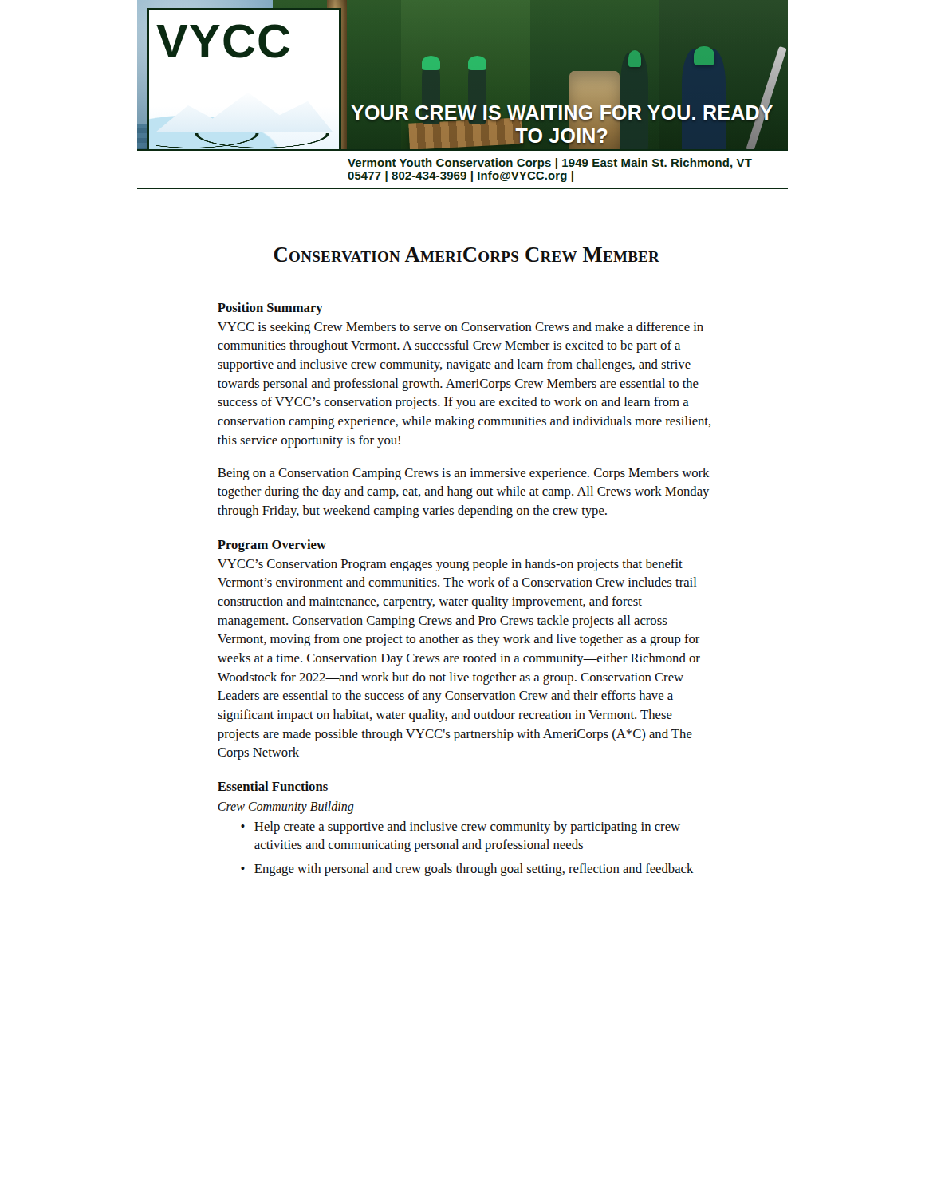VYCC
YOUR CREW IS WAITING FOR YOU. READY TO JOIN?
Vermont Youth Conservation Corps | 1949 East Main St. Richmond, VT 05477 | 802-434-3969 | Info@VYCC.org |
Conservation AmeriCorps Crew Member
Position Summary
VYCC is seeking Crew Members to serve on Conservation Crews and make a difference in communities throughout Vermont. A successful Crew Member is excited to be part of a supportive and inclusive crew community, navigate and learn from challenges, and strive towards personal and professional growth. AmeriCorps Crew Members are essential to the success of VYCC’s conservation projects. If you are excited to work on and learn from a conservation camping experience, while making communities and individuals more resilient, this service opportunity is for you!
Being on a Conservation Camping Crews is an immersive experience. Corps Members work together during the day and camp, eat, and hang out while at camp. All Crews work Monday through Friday, but weekend camping varies depending on the crew type.
Program Overview
VYCC’s Conservation Program engages young people in hands-on projects that benefit Vermont’s environment and communities. The work of a Conservation Crew includes trail construction and maintenance, carpentry, water quality improvement, and forest management. Conservation Camping Crews and Pro Crews tackle projects all across Vermont, moving from one project to another as they work and live together as a group for weeks at a time. Conservation Day Crews are rooted in a community—either Richmond or Woodstock for 2022—and work but do not live together as a group. Conservation Crew Leaders are essential to the success of any Conservation Crew and their efforts have a significant impact on habitat, water quality, and outdoor recreation in Vermont. These projects are made possible through VYCC's partnership with AmeriCorps (A*C) and The Corps Network
Essential Functions
Crew Community Building
Help create a supportive and inclusive crew community by participating in crew activities and communicating personal and professional needs
Engage with personal and crew goals through goal setting, reflection and feedback